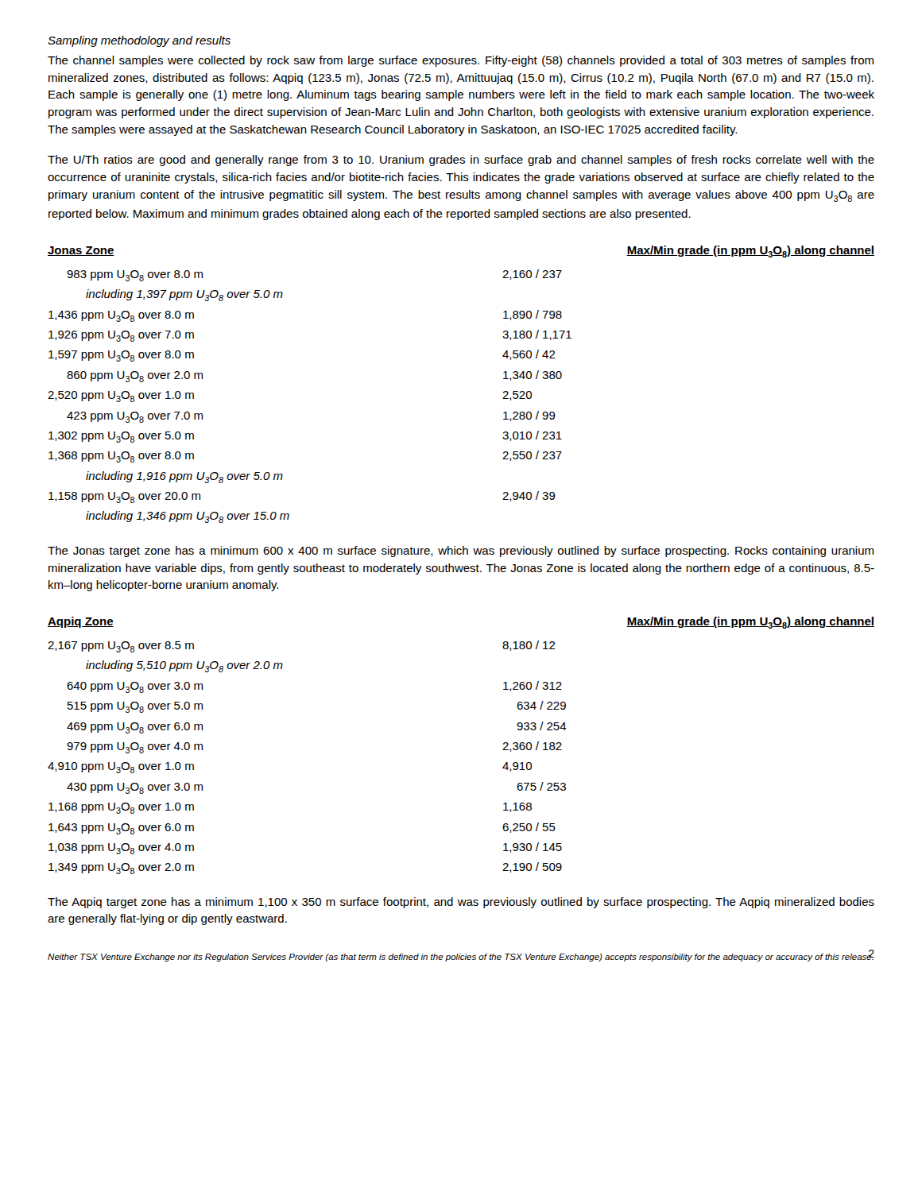Sampling methodology and results
The channel samples were collected by rock saw from large surface exposures. Fifty-eight (58) channels provided a total of 303 metres of samples from mineralized zones, distributed as follows: Aqpiq (123.5 m), Jonas (72.5 m), Amittuujaq (15.0 m), Cirrus (10.2 m), Puqila North (67.0 m) and R7 (15.0 m). Each sample is generally one (1) metre long. Aluminum tags bearing sample numbers were left in the field to mark each sample location. The two-week program was performed under the direct supervision of Jean-Marc Lulin and John Charlton, both geologists with extensive uranium exploration experience. The samples were assayed at the Saskatchewan Research Council Laboratory in Saskatoon, an ISO-IEC 17025 accredited facility.
The U/Th ratios are good and generally range from 3 to 10. Uranium grades in surface grab and channel samples of fresh rocks correlate well with the occurrence of uraninite crystals, silica-rich facies and/or biotite-rich facies. This indicates the grade variations observed at surface are chiefly related to the primary uranium content of the intrusive pegmatitic sill system. The best results among channel samples with average values above 400 ppm U3O8 are reported below. Maximum and minimum grades obtained along each of the reported sampled sections are also presented.
Jonas Zone Max/Min grade (in ppm U3O8) along channel
| 983 ppm U 3 O 8 over 8.0 m | 2,160 / 237 |
| including 1,397 ppm U 3 O 8 over 5.0 m | |
| 1,436 ppm U 3 O 8 over 8.0 m | 1,890 / 798 |
| 1,926 ppm U 3 O 8 over 7.0 m | 3,180 / 1,171 |
| 1,597 ppm U 3 O 8 over 8.0 m | 4,560 / 42 |
| 860 ppm U 3 O 8 over 2.0 m | 1,340 / 380 |
| 2,520 ppm U 3 O 8 over 1.0 m | 2,520 |
| 423 ppm U 3 O 8 over 7.0 m | 1,280 / 99 |
| 1,302 ppm U 3 O 8 over 5.0 m | 3,010 / 231 |
| 1,368 ppm U 3 O 8 over 8.0 m | 2,550 / 237 |
| including 1,916 ppm U 3 O 8 over 5.0 m | |
| 1,158 ppm U 3 O 8 over 20.0 m | 2,940 / 39 |
| including 1,346 ppm U 3 O 8 over 15.0 m | |
The Jonas target zone has a minimum 600 x 400 m surface signature, which was previously outlined by surface prospecting. Rocks containing uranium mineralization have variable dips, from gently southeast to moderately southwest. The Jonas Zone is located along the northern edge of a continuous, 8.5-km–long helicopter-borne uranium anomaly.
Aqpiq Zone Max/Min grade (in ppm U3O8) along channel
| 2,167 ppm U 3 O 8 over 8.5 m | 8,180 / 12 |
| including 5,510 ppm U 3 O 8 over 2.0 m | |
| 640 ppm U 3 O 8 over 3.0 m | 1,260 / 312 |
| 515 ppm U 3 O 8 over 5.0 m | 634 / 229 |
| 469 ppm U 3 O 8 over 6.0 m | 933 / 254 |
| 979 ppm U 3 O 8 over 4.0 m | 2,360 / 182 |
| 4,910 ppm U 3 O 8 over 1.0 m | 4,910 |
| 430 ppm U 3 O 8 over 3.0 m | 675 / 253 |
| 1,168 ppm U 3 O 8 over 1.0 m | 1,168 |
| 1,643 ppm U 3 O 8 over 6.0 m | 6,250 / 55 |
| 1,038 ppm U 3 O 8 over 4.0 m | 1,930 / 145 |
| 1,349 ppm U 3 O 8 over 2.0 m | 2,190 / 509 |
The Aqpiq target zone has a minimum 1,100 x 350 m surface footprint, and was previously outlined by surface prospecting. The Aqpiq mineralized bodies are generally flat-lying or dip gently eastward.
Neither TSX Venture Exchange nor its Regulation Services Provider (as that term is defined in the policies of the TSX Venture Exchange) accepts responsibility for the adequacy or accuracy of this release. 2